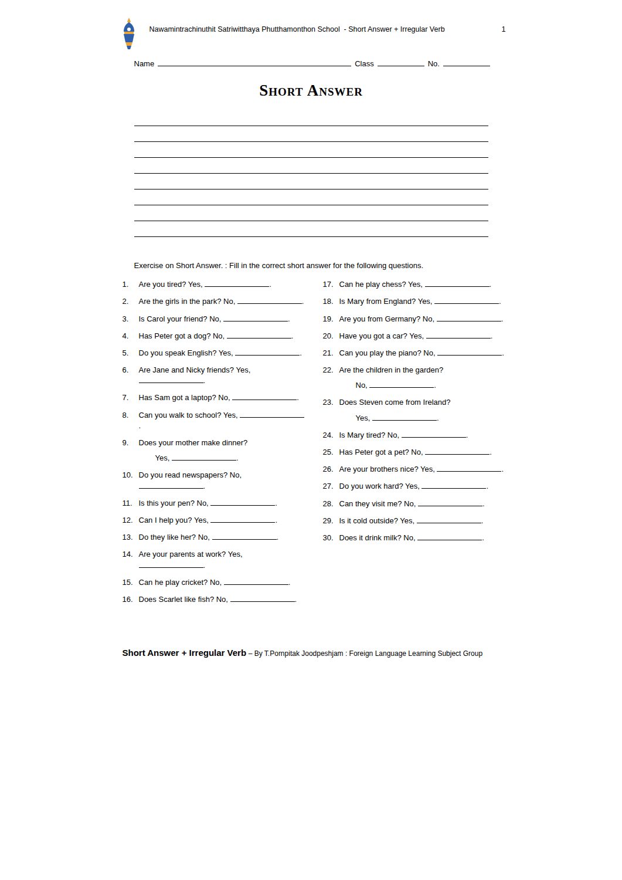Nawamintrachinuthit Satriwitthaya Phutthamonthon School - Short Answer + Irregular Verb
1
Name Class No.
Short Answer
Exercise on Short Answer. : Fill in the correct short answer for the following questions.
1. Are you tired? Yes, .
2. Are the girls in the park? No, .
3. Is Carol your friend? No, .
4. Has Peter got a dog? No, .
5. Do you speak English? Yes, .
6. Are Jane and Nicky friends? Yes, .
7. Has Sam got a laptop? No, .
8. Can you walk to school? Yes, .
9. Does your mother make dinner? Yes, .
10. Do you read newspapers? No, .
11. Is this your pen? No, .
12. Can I help you? Yes, .
13. Do they like her? No, .
14. Are your parents at work? Yes, .
15. Can he play cricket? No, .
16. Does Scarlet like fish? No, .
17. Can he play chess? Yes, .
18. Is Mary from England? Yes, .
19. Are you from Germany? No, .
20. Have you got a car? Yes, .
21. Can you play the piano? No, .
22. Are the children in the garden? No, .
23. Does Steven come from Ireland? Yes, .
24. Is Mary tired? No, .
25. Has Peter got a pet? No, .
26. Are your brothers nice? Yes, .
27. Do you work hard? Yes, .
28. Can they visit me? No, .
29. Is it cold outside? Yes, .
30. Does it drink milk? No, .
Short Answer + Irregular Verb – By T.Pornpitak Joodpeshjam : Foreign Language Learning Subject Group